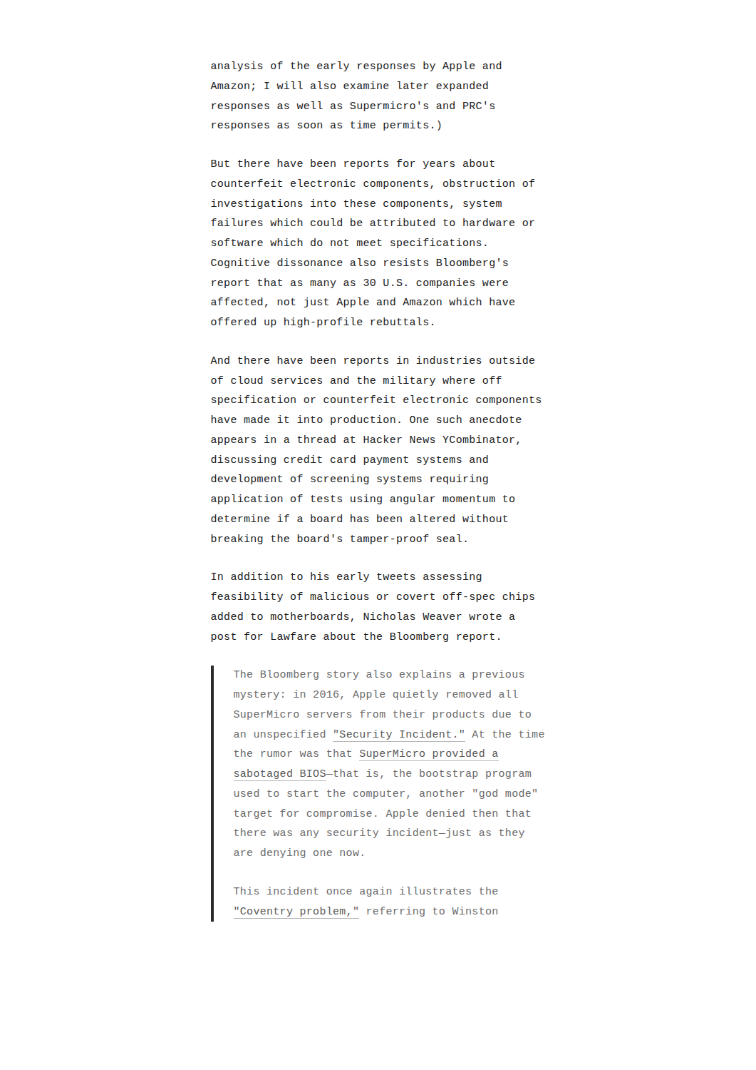analysis of the early responses by Apple and Amazon; I will also examine later expanded responses as well as Supermicro's and PRC's responses as soon as time permits.)
But there have been reports for years about counterfeit electronic components, obstruction of investigations into these components, system failures which could be attributed to hardware or software which do not meet specifications. Cognitive dissonance also resists Bloomberg's report that as many as 30 U.S. companies were affected, not just Apple and Amazon which have offered up high-profile rebuttals.
And there have been reports in industries outside of cloud services and the military where off specification or counterfeit electronic components have made it into production. One such anecdote appears in a thread at Hacker News YCombinator, discussing credit card payment systems and development of screening systems requiring application of tests using angular momentum to determine if a board has been altered without breaking the board's tamper-proof seal.
In addition to his early tweets assessing feasibility of malicious or covert off-spec chips added to motherboards, Nicholas Weaver wrote a post for Lawfare about the Bloomberg report.
The Bloomberg story also explains a previous mystery: in 2016, Apple quietly removed all SuperMicro servers from their products due to an unspecified "Security Incident." At the time the rumor was that SuperMicro provided a sabotaged BIOS—that is, the bootstrap program used to start the computer, another "god mode" target for compromise. Apple denied then that there was any security incident—just as they are denying one now.
This incident once again illustrates the "Coventry problem," referring to Winston